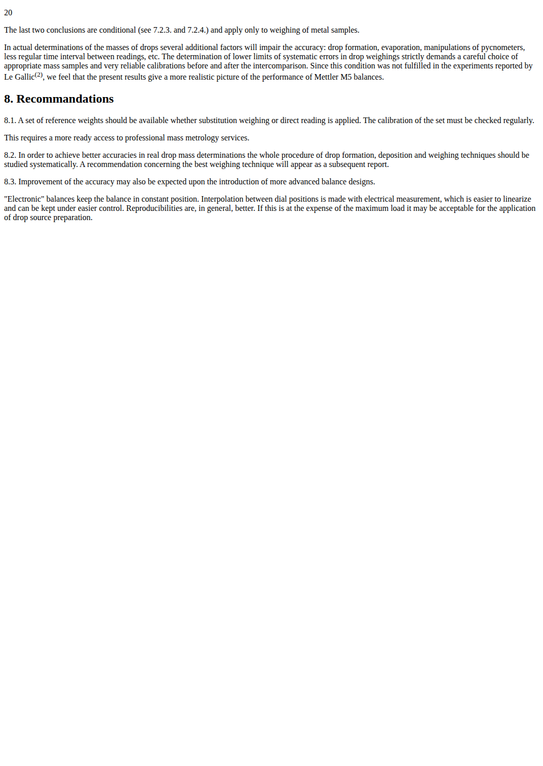20
The last two conclusions are conditional (see 7.2.3. and 7.2.4.) and apply only to weighing of metal samples.
In actual determinations of the masses of drops several additional factors will impair the accuracy: drop formation, evaporation, manipulations of pycnometers, less regular time interval between readings, etc. The determination of lower limits of systematic errors in drop weighings strictly demands a careful choice of appropriate mass samples and very reliable calibrations before and after the intercomparison. Since this condition was not fulfilled in the experiments reported by Le Gallic(2), we feel that the present results give a more realistic picture of the performance of Mettler M5 balances.
8. Recommandations
8.1. A set of reference weights should be available whether substitution weighing or direct reading is applied. The calibration of the set must be checked regularly.
This requires a more ready access to professional mass metrology services.
8.2. In order to achieve better accuracies in real drop mass determinations the whole procedure of drop formation, deposition and weighing techniques should be studied systematically. A recommendation concerning the best weighing technique will appear as a subsequent report.
8.3. Improvement of the accuracy may also be expected upon the introduction of more advanced balance designs.
"Electronic" balances keep the balance in constant position. Interpolation between dial positions is made with electrical measurement, which is easier to linearize and can be kept under easier control. Reproducibilities are, in general, better. If this is at the expense of the maximum load it may be acceptable for the application of drop source preparation.